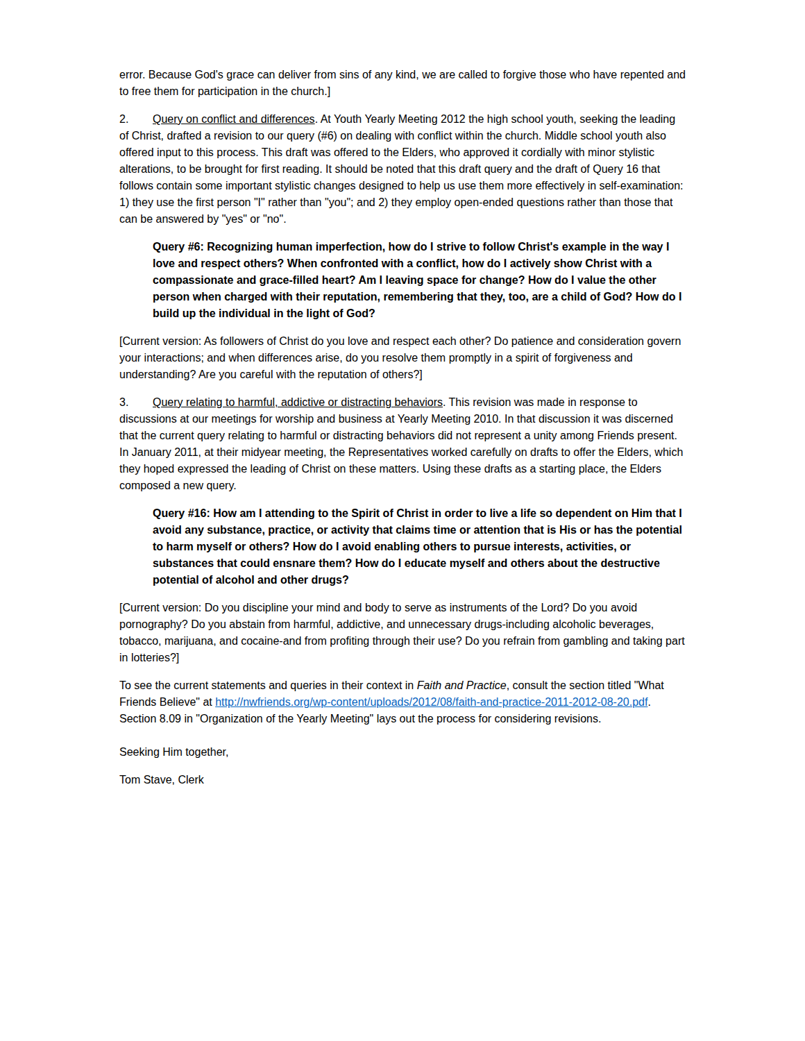error. Because God's grace can deliver from sins of any kind, we are called to forgive those who have repented and to free them for participation in the church.]
2. Query on conflict and differences. At Youth Yearly Meeting 2012 the high school youth, seeking the leading of Christ, drafted a revision to our query (#6) on dealing with conflict within the church. Middle school youth also offered input to this process. This draft was offered to the Elders, who approved it cordially with minor stylistic alterations, to be brought for first reading. It should be noted that this draft query and the draft of Query 16 that follows contain some important stylistic changes designed to help us use them more effectively in self-examination: 1) they use the first person "I" rather than "you"; and 2) they employ open-ended questions rather than those that can be answered by "yes" or "no".
Query #6: Recognizing human imperfection, how do I strive to follow Christ's example in the way I love and respect others? When confronted with a conflict, how do I actively show Christ with a compassionate and grace-filled heart? Am I leaving space for change? How do I value the other person when charged with their reputation, remembering that they, too, are a child of God? How do I build up the individual in the light of God?
[Current version: As followers of Christ do you love and respect each other? Do patience and consideration govern your interactions; and when differences arise, do you resolve them promptly in a spirit of forgiveness and understanding? Are you careful with the reputation of others?]
3. Query relating to harmful, addictive or distracting behaviors. This revision was made in response to discussions at our meetings for worship and business at Yearly Meeting 2010. In that discussion it was discerned that the current query relating to harmful or distracting behaviors did not represent a unity among Friends present. In January 2011, at their midyear meeting, the Representatives worked carefully on drafts to offer the Elders, which they hoped expressed the leading of Christ on these matters. Using these drafts as a starting place, the Elders composed a new query.
Query #16: How am I attending to the Spirit of Christ in order to live a life so dependent on Him that I avoid any substance, practice, or activity that claims time or attention that is His or has the potential to harm myself or others? How do I avoid enabling others to pursue interests, activities, or substances that could ensnare them? How do I educate myself and others about the destructive potential of alcohol and other drugs?
[Current version: Do you discipline your mind and body to serve as instruments of the Lord? Do you avoid pornography? Do you abstain from harmful, addictive, and unnecessary drugs-including alcoholic beverages, tobacco, marijuana, and cocaine-and from profiting through their use? Do you refrain from gambling and taking part in lotteries?]
To see the current statements and queries in their context in Faith and Practice, consult the section titled "What Friends Believe" at http://nwfriends.org/wp-content/uploads/2012/08/faith-and-practice-2011-2012-08-20.pdf. Section 8.09 in "Organization of the Yearly Meeting" lays out the process for considering revisions.
Seeking Him together,
Tom Stave, Clerk